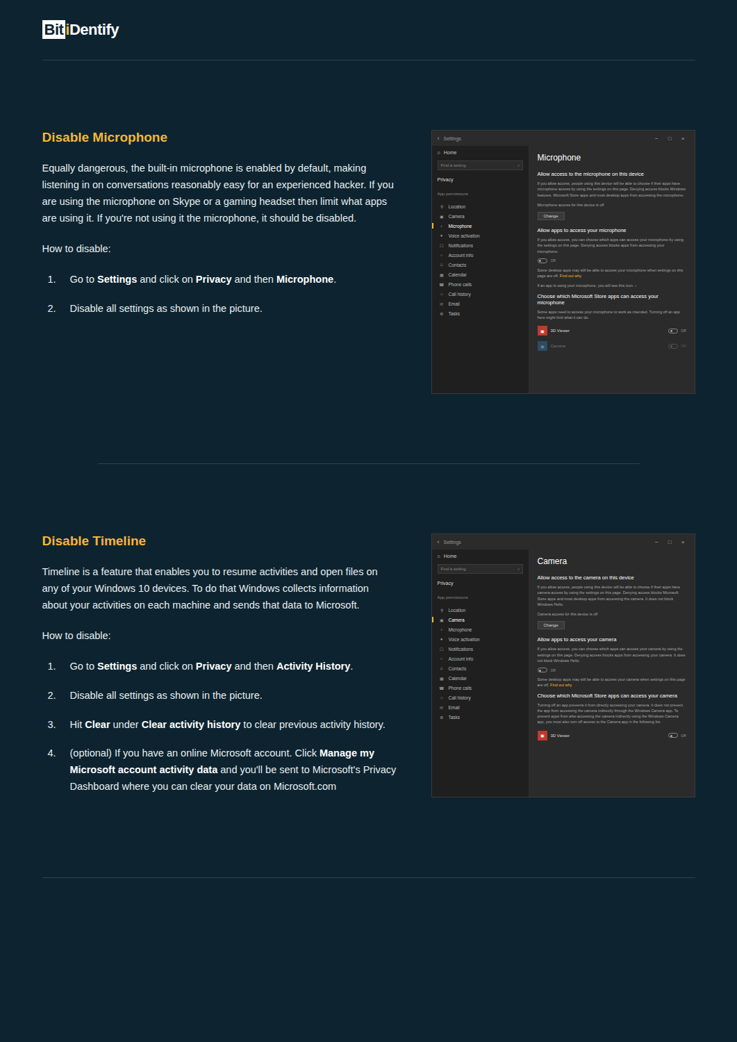Bit iDentify
Disable Microphone
Equally dangerous, the built-in microphone is enabled by default, making listening in on conversations reasonably easy for an experienced hacker. If you are using the microphone on Skype or a gaming headset then limit what apps are using it. If you're not using it the microphone, it should be disabled.
How to disable:
Go to Settings and click on Privacy and then Microphone.
Disable all settings as shown in the picture.
‹ Settings
− □ ×
⌂Home
Find a setting⌕
Privacy
App permissions
⚲Location
▣Camera
♪Microphone
●Voice activation
☐Notifications
☼Account info
☺Contacts
▦Calendar
☎Phone calls
☉Call history
✉Email
⚙Tasks
Microphone
Allow access to the microphone on this device
If you allow access, people using this device will be able to choose if their apps have microphone access by using the settings on this page. Denying access blocks Windows features, Microsoft Store apps and most desktop apps from accessing the microphone.
Microphone access for this device is off
Change
Allow apps to access your microphone
If you allow access, you can choose which apps can access your microphone by using the settings on this page. Denying access blocks apps from accessing your microphone.
Off
Some desktop apps may still be able to access your microphone when settings on this page are off. Find out why
If an app is using your microphone, you will see this icon. ♪
Choose which Microsoft Store apps can access your microphone
Some apps need to access your microphone to work as intended. Turning off an app here might limit what it can do.
▣
3D Viewer
Off
▣
Camera
Off
Disable Timeline
Timeline is a feature that enables you to resume activities and open files on any of your Windows 10 devices. To do that Windows collects information about your activities on each machine and sends that data to Microsoft.
How to disable:
Go to Settings and click on Privacy and then Activity History.
Disable all settings as shown in the picture.
Hit Clear under Clear activity history to clear previous activity history.
(optional) If you have an online Microsoft account. Click Manage my Microsoft account activity data and you'll be sent to Microsoft's Privacy Dashboard where you can clear your data on Microsoft.com
‹ Settings
− □ ×
⌂Home
Find a setting⌕
Privacy
App permissions
⚲Location
▣Camera
♪Microphone
●Voice activation
☐Notifications
☼Account info
☺Contacts
▦Calendar
☎Phone calls
☉Call history
✉Email
⚙Tasks
Camera
Allow access to the camera on this device
If you allow access, people using this device will be able to choose if their apps have camera access by using the settings on this page. Denying access blocks Microsoft Store apps and most desktop apps from accessing the camera. It does not block Windows Hello.
Camera access for this device is off
Change
Allow apps to access your camera
If you allow access, you can choose which apps can access your camera by using the settings on this page. Denying access blocks apps from accessing your camera. It does not block Windows Hello.
Off
Some desktop apps may still be able to access your camera when settings on this page are off. Find out why
Choose which Microsoft Store apps can access your camera
Turning off an app prevents it from directly accessing your camera. It does not prevent the app from accessing the camera indirectly through the Windows Camera app. To prevent apps from also accessing the camera indirectly using the Windows Camera app, you must also turn off access to the Camera app in the following list.
▣
3D Viewer
Off